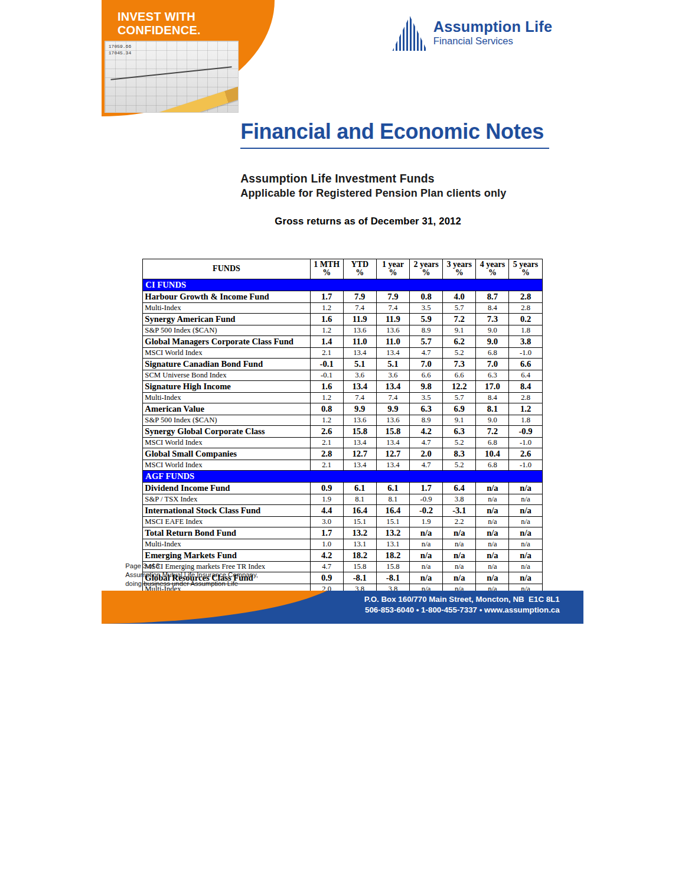INVEST WITH
CONFIDENCE.
17059.66
17045.34
Assumption Life
Financial Services
Financial and Economic Notes
Assumption Life Investment Funds
Applicable for Registered Pension Plan clients only
Gross returns as of December 31, 2012
| FUNDS | 1 MTH % | YTD % | 1 year % | 2 years % | 3 years % | 4 years % | 5 years % |
| --- | --- | --- | --- | --- | --- | --- | --- |
| CI FUNDS |
| Harbour Growth & Income Fund | 1.7 | 7.9 | 7.9 | 0.8 | 4.0 | 8.7 | 2.8 |
| Multi-Index | 1.2 | 7.4 | 7.4 | 3.5 | 5.7 | 8.4 | 2.8 |
| Synergy American Fund | 1.6 | 11.9 | 11.9 | 5.9 | 7.2 | 7.3 | 0.2 |
| S&P 500 Index ($CAN) | 1.2 | 13.6 | 13.6 | 8.9 | 9.1 | 9.0 | 1.8 |
| Global Managers Corporate Class Fund | 1.4 | 11.0 | 11.0 | 5.7 | 6.2 | 9.0 | 3.8 |
| MSCI World Index | 2.1 | 13.4 | 13.4 | 4.7 | 5.2 | 6.8 | -1.0 |
| Signature Canadian Bond Fund | -0.1 | 5.1 | 5.1 | 7.0 | 7.3 | 7.0 | 6.6 |
| SCM Universe Bond Index | -0.1 | 3.6 | 3.6 | 6.6 | 6.6 | 6.3 | 6.4 |
| Signature High Income | 1.6 | 13.4 | 13.4 | 9.8 | 12.2 | 17.0 | 8.4 |
| Multi-Index | 1.2 | 7.4 | 7.4 | 3.5 | 5.7 | 8.4 | 2.8 |
| American Value | 0.8 | 9.9 | 9.9 | 6.3 | 6.9 | 8.1 | 1.2 |
| S&P 500 Index ($CAN) | 1.2 | 13.6 | 13.6 | 8.9 | 9.1 | 9.0 | 1.8 |
| Synergy Global Corporate Class | 2.6 | 15.8 | 15.8 | 4.2 | 6.3 | 7.2 | -0.9 |
| MSCI World Index | 2.1 | 13.4 | 13.4 | 4.7 | 5.2 | 6.8 | -1.0 |
| Global Small Companies | 2.8 | 12.7 | 12.7 | 2.0 | 8.3 | 10.4 | 2.6 |
| MSCI World Index | 2.1 | 13.4 | 13.4 | 4.7 | 5.2 | 6.8 | -1.0 |
| AGF FUNDS |
| Dividend Income Fund | 0.9 | 6.1 | 6.1 | 1.7 | 6.4 | n/a | n/a |
| S&P / TSX Index | 1.9 | 8.1 | 8.1 | -0.9 | 3.8 | n/a | n/a |
| International Stock Class Fund | 4.4 | 16.4 | 16.4 | -0.2 | -3.1 | n/a | n/a |
| MSCI EAFE Index | 3.0 | 15.1 | 15.1 | 1.9 | 2.2 | n/a | n/a |
| Total Return Bond Fund | 1.7 | 13.2 | 13.2 | n/a | n/a | n/a | n/a |
| Multi-Index | 1.0 | 13.1 | 13.1 | n/a | n/a | n/a | n/a |
| Emerging Markets Fund | 4.2 | 18.2 | 18.2 | n/a | n/a | n/a | n/a |
| MSCI Emerging markets Free TR Index | 4.7 | 15.8 | 15.8 | n/a | n/a | n/a | n/a |
| Global Resources Class Fund | 0.9 | -8.1 | -8.1 | n/a | n/a | n/a | n/a |
| Multi-Index | 2.0 | 3.8 | 3.8 | n/a | n/a | n/a | n/a |
Page 3 of 3
Assumption Mutual Life Insurance Company,
doing business under Assumption Life
P.O. Box 160/770 Main Street, Moncton, NB E1C 8L1
506-853-6040 • 1-800-455-7337 • www.assumption.ca